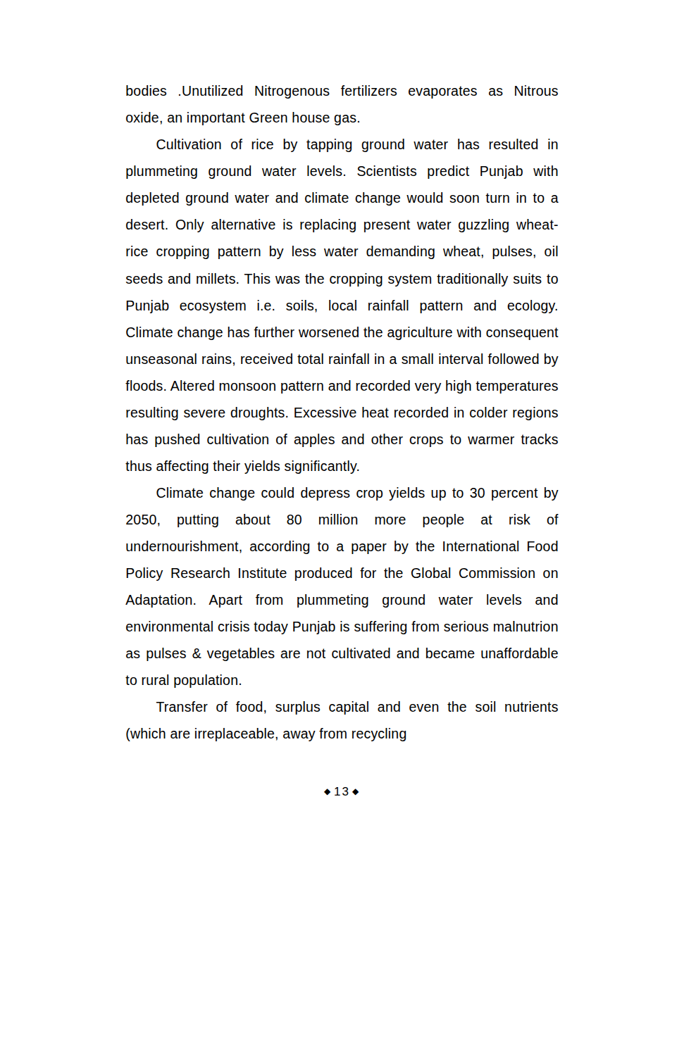bodies .Unutilized Nitrogenous fertilizers evaporates as Nitrous oxide, an important Green house gas.
Cultivation of rice by tapping ground water has resulted in plummeting ground water levels. Scientists predict Punjab with depleted ground water and climate change would soon turn in to a desert. Only alternative is replacing present water guzzling wheat- rice cropping pattern by less water demanding wheat, pulses, oil seeds and millets. This was the cropping system traditionally suits to Punjab ecosystem i.e. soils, local rainfall pattern and ecology. Climate change has further worsened the agriculture with consequent unseasonal rains, received total rainfall in a small interval followed by floods. Altered monsoon pattern and recorded very high temperatures resulting severe droughts. Excessive heat recorded in colder regions has pushed cultivation of apples and other crops to warmer tracks thus affecting their yields significantly.
Climate change could depress crop yields up to 30 percent by 2050, putting about 80 million more people at risk of undernourishment, according to a paper by the International Food Policy Research Institute produced for the Global Commission on Adaptation. Apart from plummeting ground water levels and environmental crisis today Punjab is suffering from serious malnutrion as pulses & vegetables are not cultivated and became unaffordable to rural population.
Transfer of food, surplus capital and even the soil nutrients (which are irreplaceable, away from recycling
◆13◆